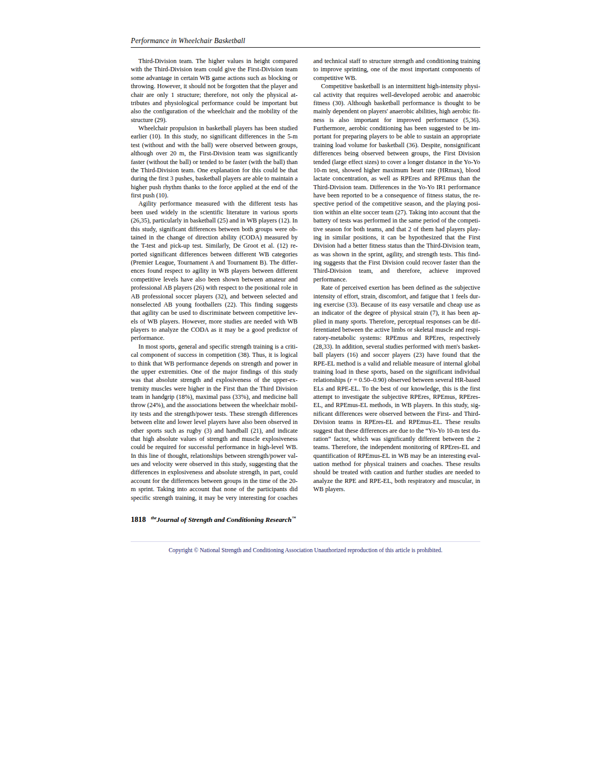Performance in Wheelchair Basketball
Third-Division team. The higher values in height compared with the Third-Division team could give the First-Division team some advantage in certain WB game actions such as blocking or throwing. However, it should not be forgotten that the player and chair are only 1 structure; therefore, not only the physical attributes and physiological performance could be important but also the configuration of the wheelchair and the mobility of the structure (29).
Wheelchair propulsion in basketball players has been studied earlier (10). In this study, no significant differences in the 5-m test (without and with the ball) were observed between groups, although over 20 m, the First-Division team was significantly faster (without the ball) or tended to be faster (with the ball) than the Third-Division team. One explanation for this could be that during the first 3 pushes, basketball players are able to maintain a higher push rhythm thanks to the force applied at the end of the first push (10).
Agility performance measured with the different tests has been used widely in the scientific literature in various sports (26,35), particularly in basketball (25) and in WB players (12). In this study, significant differences between both groups were obtained in the change of direction ability (CODA) measured by the T-test and pick-up test. Similarly, De Groot et al. (12) reported significant differences between different WB categories (Premier League, Tournament A and Tournament B). The differences found respect to agility in WB players between different competitive levels have also been shown between amateur and professional AB players (26) with respect to the positional role in AB professional soccer players (32), and between selected and nonselected AB young footballers (22). This finding suggests that agility can be used to discriminate between competitive levels of WB players. However, more studies are needed with WB players to analyze the CODA as it may be a good predictor of performance.
In most sports, general and specific strength training is a critical component of success in competition (38). Thus, it is logical to think that WB performance depends on strength and power in the upper extremities. One of the major findings of this study was that absolute strength and explosiveness of the upper-extremity muscles were higher in the First than the Third Division team in handgrip (18%), maximal pass (33%), and medicine ball throw (24%), and the associations between the wheelchair mobility tests and the strength/power tests. These strength differences between elite and lower level players have also been observed in other sports such as rugby (3) and handball (21), and indicate that high absolute values of strength and muscle explosiveness could be required for successful performance in high-level WB. In this line of thought, relationships between strength/power values and velocity were observed in this study, suggesting that the differences in explosiveness and absolute strength, in part, could account for the differences between groups in the time of the 20-m sprint. Taking into account that none of the participants did specific strength training, it may be very interesting for coaches and technical staff to structure strength and conditioning training to improve sprinting, one of the most important components of competitive WB.
Competitive basketball is an intermittent high-intensity physical activity that requires well-developed aerobic and anaerobic fitness (30). Although basketball performance is thought to be mainly dependent on players' anaerobic abilities, high aerobic fitness is also important for improved performance (5,36). Furthermore, aerobic conditioning has been suggested to be important for preparing players to be able to sustain an appropriate training load volume for basketball (36). Despite, nonsignificant differences being observed between groups, the First Division tended (large effect sizes) to cover a longer distance in the Yo-Yo 10-m test, showed higher maximum heart rate (HRmax), blood lactate concentration, as well as RPEres and RPEmus than the Third-Division team. Differences in the Yo-Yo IR1 performance have been reported to be a consequence of fitness status, the respective period of the competitive season, and the playing position within an elite soccer team (27). Taking into account that the battery of tests was performed in the same period of the competitive season for both teams, and that 2 of them had players playing in similar positions, it can be hypothesized that the First Division had a better fitness status than the Third-Division team, as was shown in the sprint, agility, and strength tests. This finding suggests that the First Division could recover faster than the Third-Division team, and therefore, achieve improved performance.
Rate of perceived exertion has been defined as the subjective intensity of effort, strain, discomfort, and fatigue that 1 feels during exercise (33). Because of its easy versatile and cheap use as an indicator of the degree of physical strain (7), it has been applied in many sports. Therefore, perceptual responses can be differentiated between the active limbs or skeletal muscle and respiratory-metabolic systems: RPEmus and RPEres, respectively (28,33). In addition, several studies performed with men's basketball players (16) and soccer players (23) have found that the RPE-EL method is a valid and reliable measure of internal global training load in these sports, based on the significant individual relationships (r = 0.50–0.90) observed between several HR-based ELs and RPE-EL. To the best of our knowledge, this is the first attempt to investigate the subjective RPEres, RPEmus, RPEres-EL, and RPEmus-EL methods, in WB players. In this study, significant differences were observed between the First- and Third-Division teams in RPEres-EL and RPEmus-EL. These results suggest that these differences are due to the “Yo-Yo 10-m test duration” factor, which was significantly different between the 2 teams. Therefore, the independent monitoring of RPEres-EL and quantification of RPEmus-EL in WB may be an interesting evaluation method for physical trainers and coaches. These results should be treated with caution and further studies are needed to analyze the RPE and RPE-EL, both respiratory and muscular, in WB players.
1818 the Journal of Strength and Conditioning Research™
Copyright © National Strength and Conditioning Association Unauthorized reproduction of this article is prohibited.